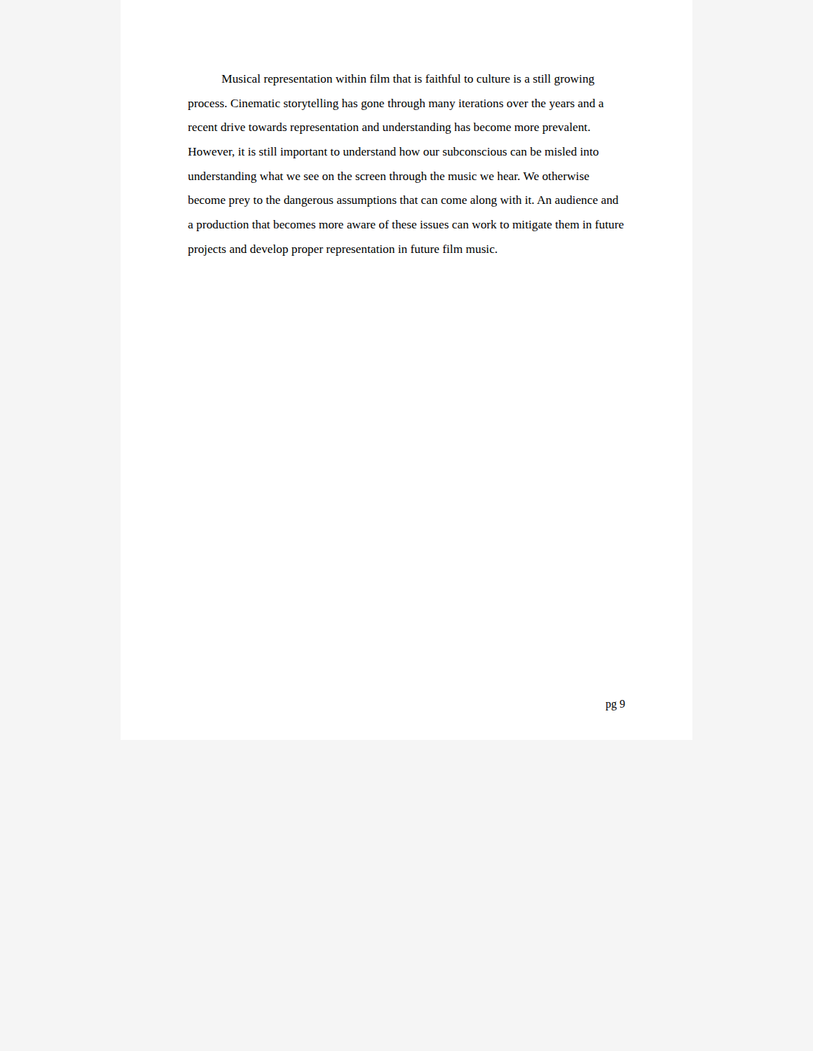Musical representation within film that is faithful to culture is a still growing process. Cinematic storytelling has gone through many iterations over the years and a recent drive towards representation and understanding has become more prevalent. However, it is still important to understand how our subconscious can be misled into understanding what we see on the screen through the music we hear. We otherwise become prey to the dangerous assumptions that can come along with it. An audience and a production that becomes more aware of these issues can work to mitigate them in future projects and develop proper representation in future film music.
pg 9